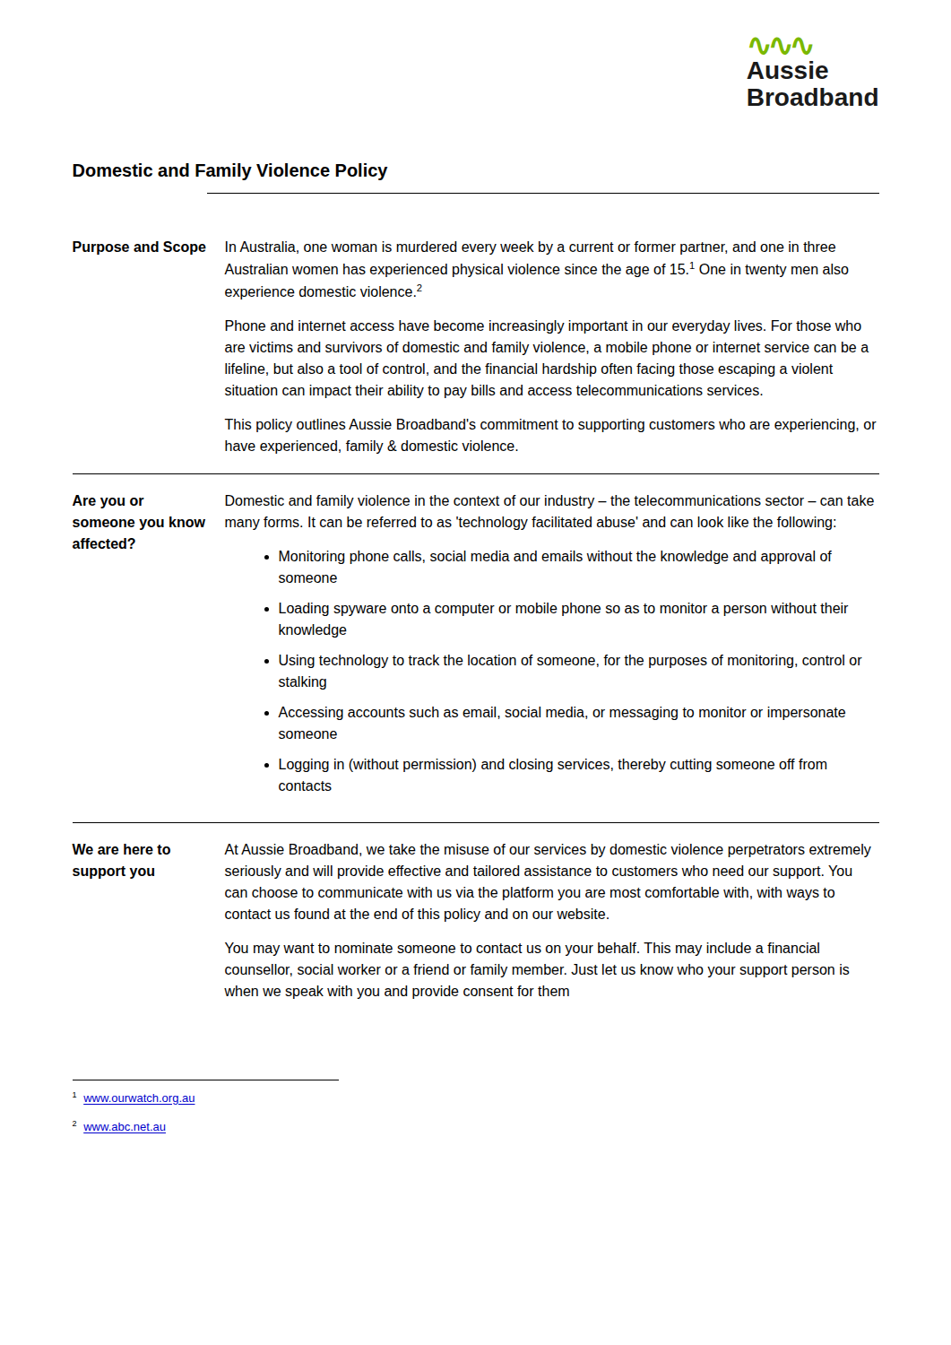∿∿∿ Aussie
Broadband
Domestic and Family Violence Policy
| Purpose and Scope | In Australia, one woman is murdered every week by a current or former partner, and one in three Australian women has experienced physical violence since the age of 15. 1 One in twenty men also experience domestic violence. 2 Phone and internet access have become increasingly important in our everyday lives. For those who are victims and survivors of domestic and family violence, a mobile phone or internet service can be a lifeline, but also a tool of control, and the financial hardship often facing those escaping a violent situation can impact their ability to pay bills and access telecommunications services. This policy outlines Aussie Broadband's commitment to supporting customers who are experiencing, or have experienced, family & domestic violence. |
| Are you or someone you know affected? | Domestic and family violence in the context of our industry – the telecommunications sector – can take many forms. It can be referred to as 'technology facilitated abuse' and can look like the following: Monitoring phone calls, social media and emails without the knowledge and approval of someone Loading spyware onto a computer or mobile phone so as to monitor a person without their knowledge Using technology to track the location of someone, for the purposes of monitoring, control or stalking Accessing accounts such as email, social media, or messaging to monitor or impersonate someone Logging in (without permission) and closing services, thereby cutting someone off from contacts |
| We are here to support you | At Aussie Broadband, we take the misuse of our services by domestic violence perpetrators extremely seriously and will provide effective and tailored assistance to customers who need our support. You can choose to communicate with us via the platform you are most comfortable with, with ways to contact us found at the end of this policy and on our website. You may want to nominate someone to contact us on your behalf. This may include a financial counsellor, social worker or a friend or family member. Just let us know who your support person is when we speak with you and provide consent for them |
1 www.ourwatch.org.au
2 www.abc.net.au